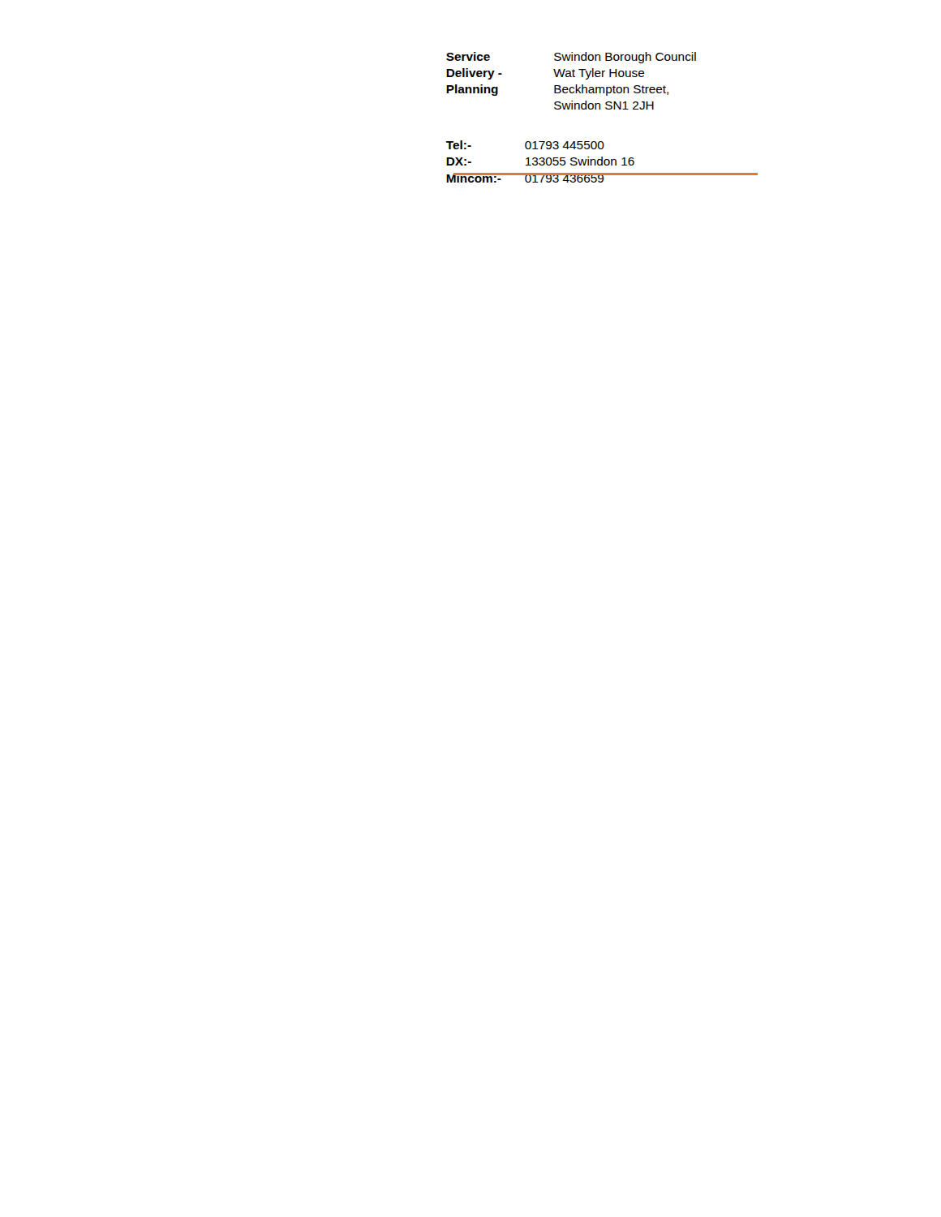| Service Delivery - Planning | Swindon Borough Council Wat Tyler House Beckhampton Street, Swindon SN1 2JH |
| Tel:- | 01793 445500 |
| DX:- | 133055 Swindon 16 |
| Mincom:- | 01793 436659 |